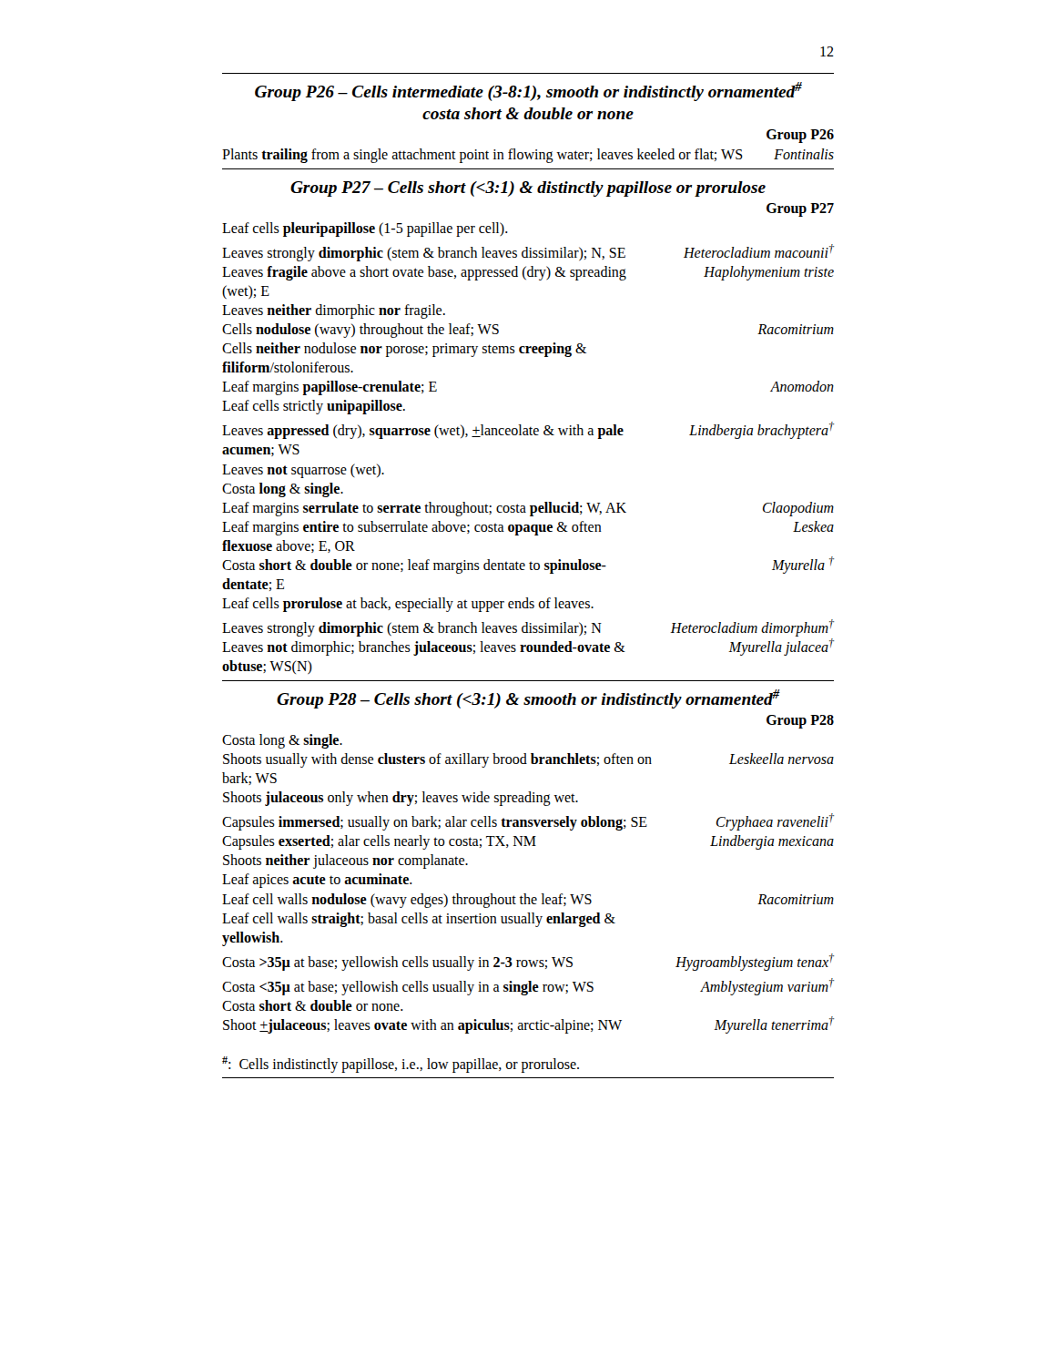12
Group P26 – Cells intermediate (3-8:1), smooth or indistinctly ornamented#
costa short & double or none
Group P26
| Plants trailing from a single attachment point in flowing water; leaves keeled or flat; WS | Fontinalis |
Group P27 – Cells short (<3:1) & distinctly papillose or prorulose
Group P27
| Leaf cells pleuripapillose (1-5 papillae per cell). | |
| Leaves strongly dimorphic (stem & branch leaves dissimilar); N, SE | Heterocladium macounii † |
| Leaves fragile above a short ovate base, appressed (dry) & spreading (wet); E | Haplohymenium triste |
| Leaves neither dimorphic nor fragile. | |
| Cells nodulose (wavy) throughout the leaf; WS | Racomitrium |
| Cells neither nodulose nor porose; primary stems creeping & filiform /stoloniferous. | |
| Leaf margins papillose - crenulate ; E | Anomodon |
| Leaf cells strictly unipapillose . | |
| Leaves appressed (dry), squarrose (wet), + lanceolate & with a pale acumen ; WS | Lindbergia brachyptera † |
| Leaves not squarrose (wet). | |
| Costa long & single . | |
| Leaf margins serrulate to serrate throughout; costa pellucid ; W, AK | Claopodium |
| Leaf margins entire to subserrulate above; costa opaque & often flexuose above; E, OR | Leskea |
| Costa short & double or none; leaf margins dentate to spinulose - dentate ; E | Myurella † |
| Leaf cells prorulose at back, especially at upper ends of leaves. | |
| Leaves strongly dimorphic (stem & branch leaves dissimilar); N | Heterocladium dimorphum † |
| Leaves not dimorphic; branches julaceous ; leaves rounded - ovate & obtuse ; WS(N) | Myurella julacea † |
Group P28 – Cells short (<3:1) & smooth or indistinctly ornamented#
Group P28
| Costa long & single . | |
| Shoots usually with dense clusters of axillary brood branchlets ; often on bark; WS | Leskeella nervosa |
| Shoots julaceous only when dry ; leaves wide spreading wet. | |
| Capsules immersed ; usually on bark; alar cells transversely oblong ; SE | Cryphaea ravenelii † |
| Capsules exserted ; alar cells nearly to costa; TX, NM | Lindbergia mexicana |
| Shoots neither julaceous nor complanate. | |
| Leaf apices acute to acuminate . | |
| Leaf cell walls nodulose (wavy edges) throughout the leaf; WS | Racomitrium |
| Leaf cell walls straight ; basal cells at insertion usually enlarged & yellowish . | |
| Costa >35µ at base; yellowish cells usually in 2-3 rows; WS | Hygroamblystegium tenax † |
| Costa <35µ at base; yellowish cells usually in a single row; WS | Amblystegium varium † |
| Costa short & double or none. | |
| Shoot + julaceous ; leaves ovate with an apiculus ; arctic-alpine; NW | Myurella tenerrima † |
#: Cells indistinctly papillose, i.e., low papillae, or prorulose.